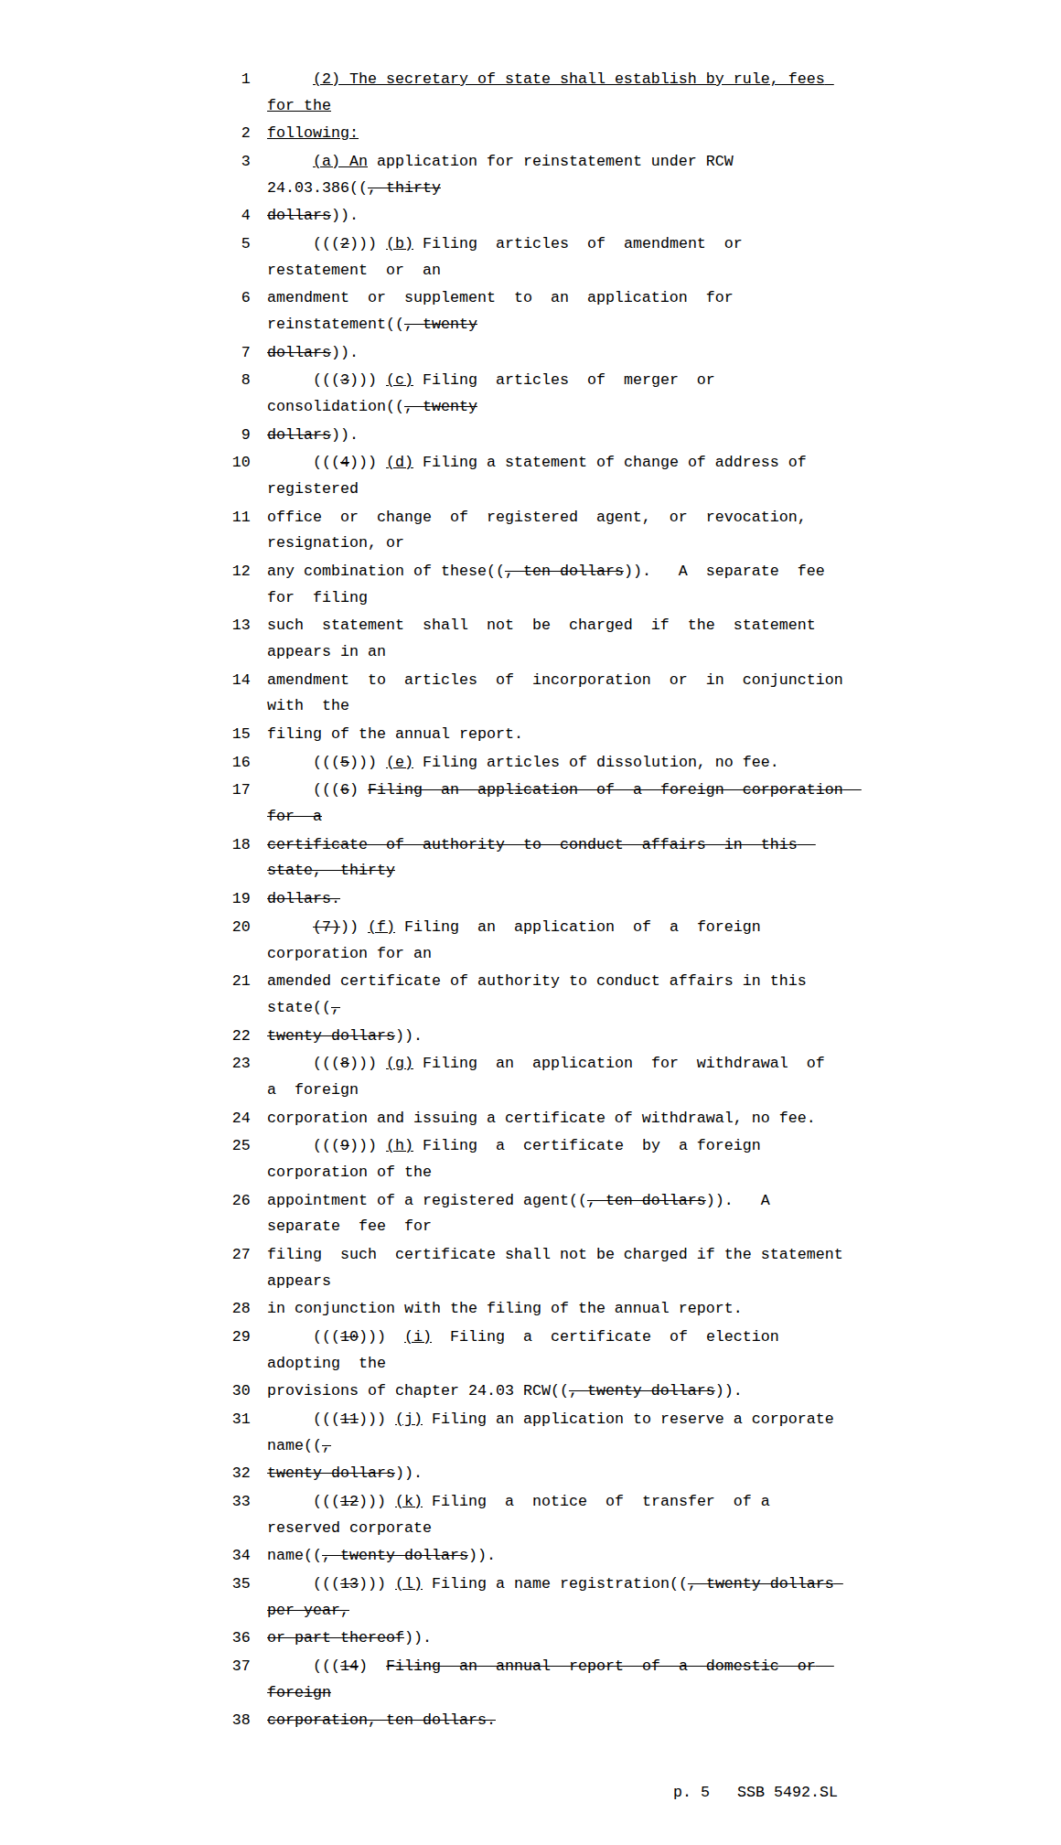| 1 | (2) The secretary of state shall establish by rule, fees for the |
| 2 | following: |
| 3 | (a) An application for reinstatement under RCW 24.03.386(( , thirty |
| 4 | dollars )). |
| 5 | ((( 2 ))) (b) Filing articles of amendment or restatement or an |
| 6 | amendment or supplement to an application for reinstatement(( , twenty |
| 7 | dollars )). |
| 8 | ((( 3 ))) (c) Filing articles of merger or consolidation(( , twenty |
| 9 | dollars )). |
| 10 | ((( 4 ))) (d) Filing a statement of change of address of registered |
| 11 | office or change of registered agent, or revocation, resignation, or |
| 12 | any combination of these(( , ten dollars )). A separate fee for filing |
| 13 | such statement shall not be charged if the statement appears in an |
| 14 | amendment to articles of incorporation or in conjunction with the |
| 15 | filing of the annual report. |
| 16 | ((( 5 ))) (e) Filing articles of dissolution, no fee. |
| 17 | ((( 6 ) Filing an application of a foreign corporation for a |
| 18 | certificate of authority to conduct affairs in this state, thirty |
| 19 | dollars. |
| 20 | (7) )) (f) Filing an application of a foreign corporation for an |
| 21 | amended certificate of authority to conduct affairs in this state(( , |
| 22 | twenty dollars )). |
| 23 | ((( 8 ))) (g) Filing an application for withdrawal of a foreign |
| 24 | corporation and issuing a certificate of withdrawal, no fee. |
| 25 | ((( 9 ))) (h) Filing a certificate by a foreign corporation of the |
| 26 | appointment of a registered agent(( , ten dollars )). A separate fee for |
| 27 | filing such certificate shall not be charged if the statement appears |
| 28 | in conjunction with the filing of the annual report. |
| 29 | ((( 10 ))) (i) Filing a certificate of election adopting the |
| 30 | provisions of chapter 24.03 RCW(( , twenty dollars )). |
| 31 | ((( 11 ))) (j) Filing an application to reserve a corporate name(( , |
| 32 | twenty dollars )). |
| 33 | ((( 12 ))) (k) Filing a notice of transfer of a reserved corporate |
| 34 | name(( , twenty dollars )). |
| 35 | ((( 13 ))) (l) Filing a name registration(( , twenty dollars per year, |
| 36 | or part thereof )). |
| 37 | ((( 14 ) Filing an annual report of a domestic or foreign |
| 38 | corporation, ten dollars. |
p. 5 SSB 5492.SL